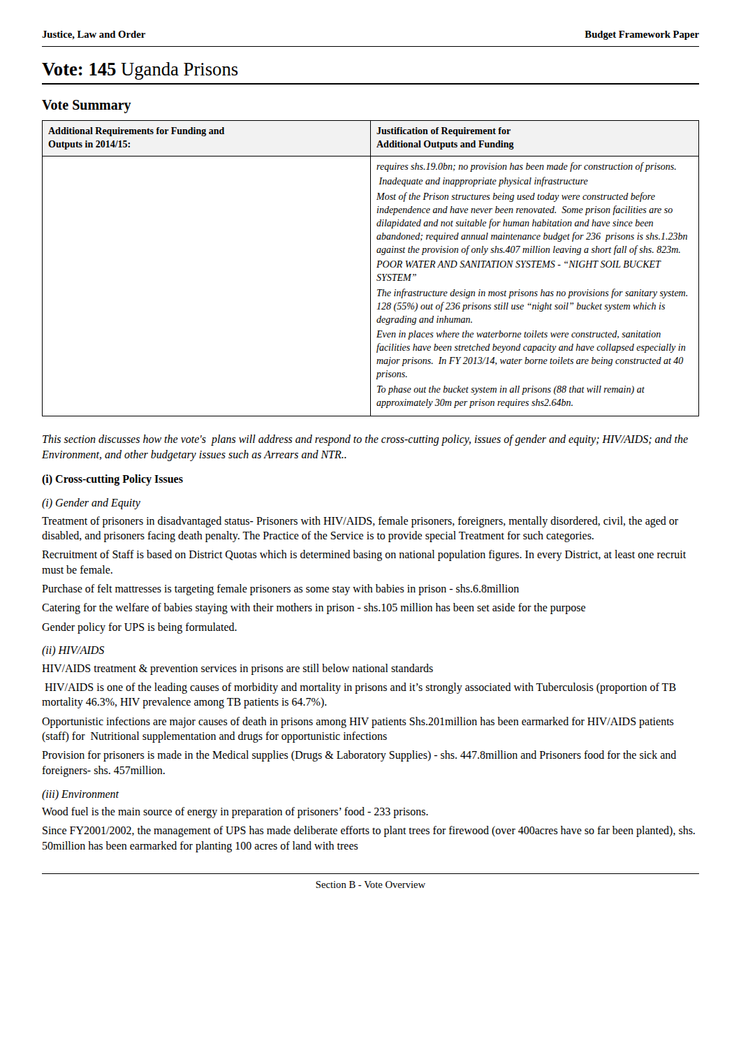Justice, Law and Order Budget Framework Paper
Vote: 145 Uganda Prisons
Vote Summary
| Additional Requirements for Funding and Outputs in 2014/15: | Justification of Requirement for Additional Outputs and Funding |
| --- | --- |
| | requires shs.19.0bn; no provision has been made for construction of prisons. Inadequate and inappropriate physical infrastructure Most of the Prison structures being used today were constructed before independence and have never been renovated. Some prison facilities are so dilapidated and not suitable for human habitation and have since been abandoned; required annual maintenance budget for 236 prisons is shs.1.23bn against the provision of only shs.407 million leaving a short fall of shs. 823m. POOR WATER AND SANITATION SYSTEMS - “NIGHT SOIL BUCKET SYSTEM” The infrastructure design in most prisons has no provisions for sanitary system. 128 (55%) out of 236 prisons still use “night soil” bucket system which is degrading and inhuman. Even in places where the waterborne toilets were constructed, sanitation facilities have been stretched beyond capacity and have collapsed especially in major prisons. In FY 2013/14, water borne toilets are being constructed at 40 prisons. To phase out the bucket system in all prisons (88 that will remain) at approximately 30m per prison requires shs2.64bn. |
This section discusses how the vote's plans will address and respond to the cross-cutting policy, issues of gender and equity; HIV/AIDS; and the Environment, and other budgetary issues such as Arrears and NTR..
(i) Cross-cutting Policy Issues
(i) Gender and Equity
Treatment of prisoners in disadvantaged status- Prisoners with HIV/AIDS, female prisoners, foreigners, mentally disordered, civil, the aged or disabled, and prisoners facing death penalty. The Practice of the Service is to provide special Treatment for such categories.
Recruitment of Staff is based on District Quotas which is determined basing on national population figures. In every District, at least one recruit must be female.
Purchase of felt mattresses is targeting female prisoners as some stay with babies in prison - shs.6.8million
Catering for the welfare of babies staying with their mothers in prison - shs.105 million has been set aside for the purpose
Gender policy for UPS is being formulated.
(ii) HIV/AIDS
HIV/AIDS treatment & prevention services in prisons are still below national standards
HIV/AIDS is one of the leading causes of morbidity and mortality in prisons and it’s strongly associated with Tuberculosis (proportion of TB mortality 46.3%, HIV prevalence among TB patients is 64.7%).
Opportunistic infections are major causes of death in prisons among HIV patients Shs.201million has been earmarked for HIV/AIDS patients (staff) for Nutritional supplementation and drugs for opportunistic infections
Provision for prisoners is made in the Medical supplies (Drugs & Laboratory Supplies) - shs. 447.8million and Prisoners food for the sick and foreigners- shs. 457million.
(iii) Environment
Wood fuel is the main source of energy in preparation of prisoners’ food - 233 prisons.
Since FY2001/2002, the management of UPS has made deliberate efforts to plant trees for firewood (over 400acres have so far been planted), shs. 50million has been earmarked for planting 100 acres of land with trees
Section B - Vote Overview